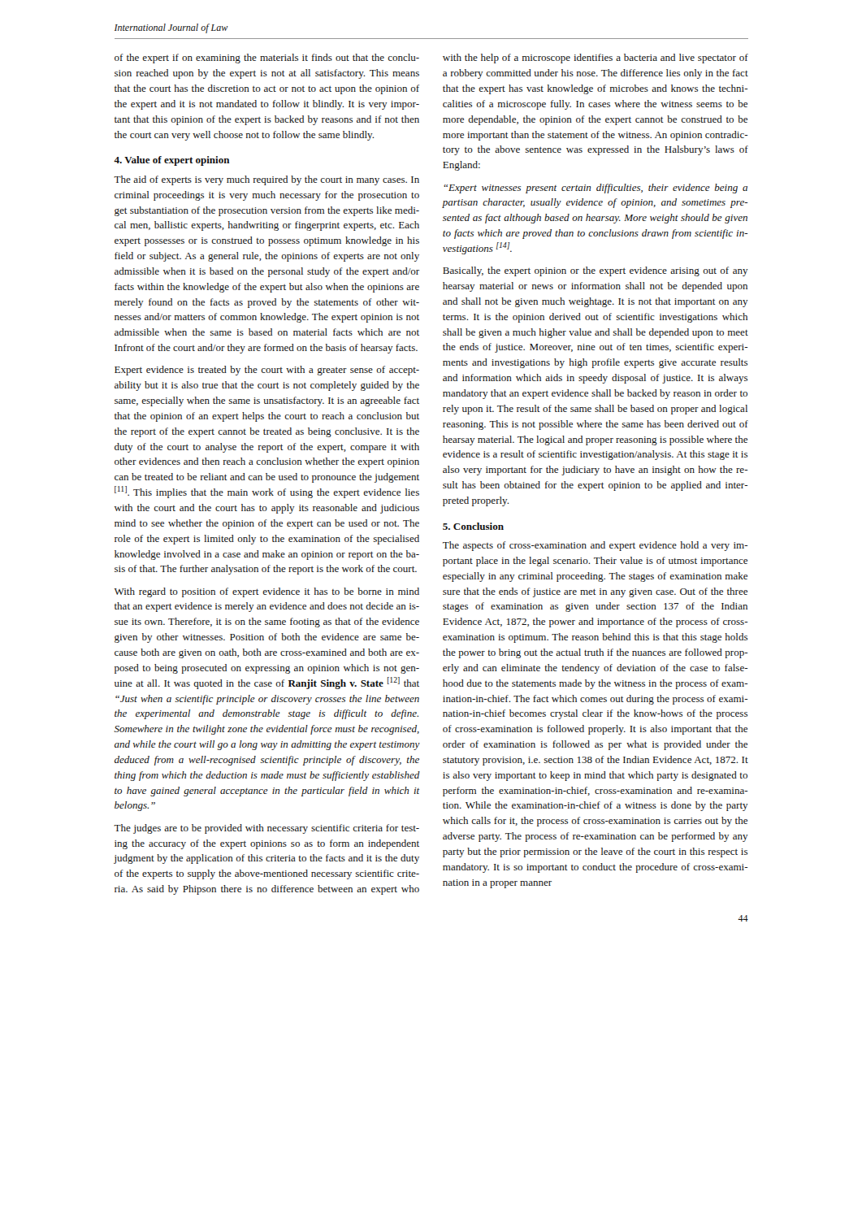International Journal of Law
of the expert if on examining the materials it finds out that the conclusion reached upon by the expert is not at all satisfactory. This means that the court has the discretion to act or not to act upon the opinion of the expert and it is not mandated to follow it blindly. It is very important that this opinion of the expert is backed by reasons and if not then the court can very well choose not to follow the same blindly.
4. Value of expert opinion
The aid of experts is very much required by the court in many cases. In criminal proceedings it is very much necessary for the prosecution to get substantiation of the prosecution version from the experts like medical men, ballistic experts, handwriting or fingerprint experts, etc. Each expert possesses or is construed to possess optimum knowledge in his field or subject. As a general rule, the opinions of experts are not only admissible when it is based on the personal study of the expert and/or facts within the knowledge of the expert but also when the opinions are merely found on the facts as proved by the statements of other witnesses and/or matters of common knowledge. The expert opinion is not admissible when the same is based on material facts which are not Infront of the court and/or they are formed on the basis of hearsay facts.
Expert evidence is treated by the court with a greater sense of acceptability but it is also true that the court is not completely guided by the same, especially when the same is unsatisfactory. It is an agreeable fact that the opinion of an expert helps the court to reach a conclusion but the report of the expert cannot be treated as being conclusive. It is the duty of the court to analyse the report of the expert, compare it with other evidences and then reach a conclusion whether the expert opinion can be treated to be reliant and can be used to pronounce the judgement [11]. This implies that the main work of using the expert evidence lies with the court and the court has to apply its reasonable and judicious mind to see whether the opinion of the expert can be used or not. The role of the expert is limited only to the examination of the specialised knowledge involved in a case and make an opinion or report on the basis of that. The further analysation of the report is the work of the court.
With regard to position of expert evidence it has to be borne in mind that an expert evidence is merely an evidence and does not decide an issue its own. Therefore, it is on the same footing as that of the evidence given by other witnesses. Position of both the evidence are same because both are given on oath, both are cross-examined and both are exposed to being prosecuted on expressing an opinion which is not genuine at all. It was quoted in the case of Ranjit Singh v. State [12] that “Just when a scientific principle or discovery crosses the line between the experimental and demonstrable stage is difficult to define. Somewhere in the twilight zone the evidential force must be recognised, and while the court will go a long way in admitting the expert testimony deduced from a well-recognised scientific principle of discovery, the thing from which the deduction is made must be sufficiently established to have gained general acceptance in the particular field in which it belongs.”
The judges are to be provided with necessary scientific criteria for testing the accuracy of the expert opinions so as to form an independent judgment by the application of this criteria to the facts and it is the duty of the experts to supply the above-mentioned necessary scientific criteria. As said by Phipson there is no difference between an expert who with the help of a microscope identifies a bacteria and live spectator of a robbery committed under his nose. The difference lies only in the fact that the expert has vast knowledge of microbes and knows the technicalities of a microscope fully. In cases where the witness seems to be more dependable, the opinion of the expert cannot be construed to be more important than the statement of the witness. An opinion contradictory to the above sentence was expressed in the Halsbury’s laws of England:
“Expert witnesses present certain difficulties, their evidence being a partisan character, usually evidence of opinion, and sometimes presented as fact although based on hearsay. More weight should be given to facts which are proved than to conclusions drawn from scientific investigations [14].
Basically, the expert opinion or the expert evidence arising out of any hearsay material or news or information shall not be depended upon and shall not be given much weightage. It is not that important on any terms. It is the opinion derived out of scientific investigations which shall be given a much higher value and shall be depended upon to meet the ends of justice. Moreover, nine out of ten times, scientific experiments and investigations by high profile experts give accurate results and information which aids in speedy disposal of justice. It is always mandatory that an expert evidence shall be backed by reason in order to rely upon it. The result of the same shall be based on proper and logical reasoning. This is not possible where the same has been derived out of hearsay material. The logical and proper reasoning is possible where the evidence is a result of scientific investigation/analysis. At this stage it is also very important for the judiciary to have an insight on how the result has been obtained for the expert opinion to be applied and interpreted properly.
5. Conclusion
The aspects of cross-examination and expert evidence hold a very important place in the legal scenario. Their value is of utmost importance especially in any criminal proceeding. The stages of examination make sure that the ends of justice are met in any given case. Out of the three stages of examination as given under section 137 of the Indian Evidence Act, 1872, the power and importance of the process of cross-examination is optimum. The reason behind this is that this stage holds the power to bring out the actual truth if the nuances are followed properly and can eliminate the tendency of deviation of the case to falsehood due to the statements made by the witness in the process of examination-in-chief. The fact which comes out during the process of examination-in-chief becomes crystal clear if the know-hows of the process of cross-examination is followed properly. It is also important that the order of examination is followed as per what is provided under the statutory provision, i.e. section 138 of the Indian Evidence Act, 1872. It is also very important to keep in mind that which party is designated to perform the examination-in-chief, cross-examination and re-examination. While the examination-in-chief of a witness is done by the party which calls for it, the process of cross-examination is carries out by the adverse party. The process of re-examination can be performed by any party but the prior permission or the leave of the court in this respect is mandatory. It is so important to conduct the procedure of cross-examination in a proper manner
44